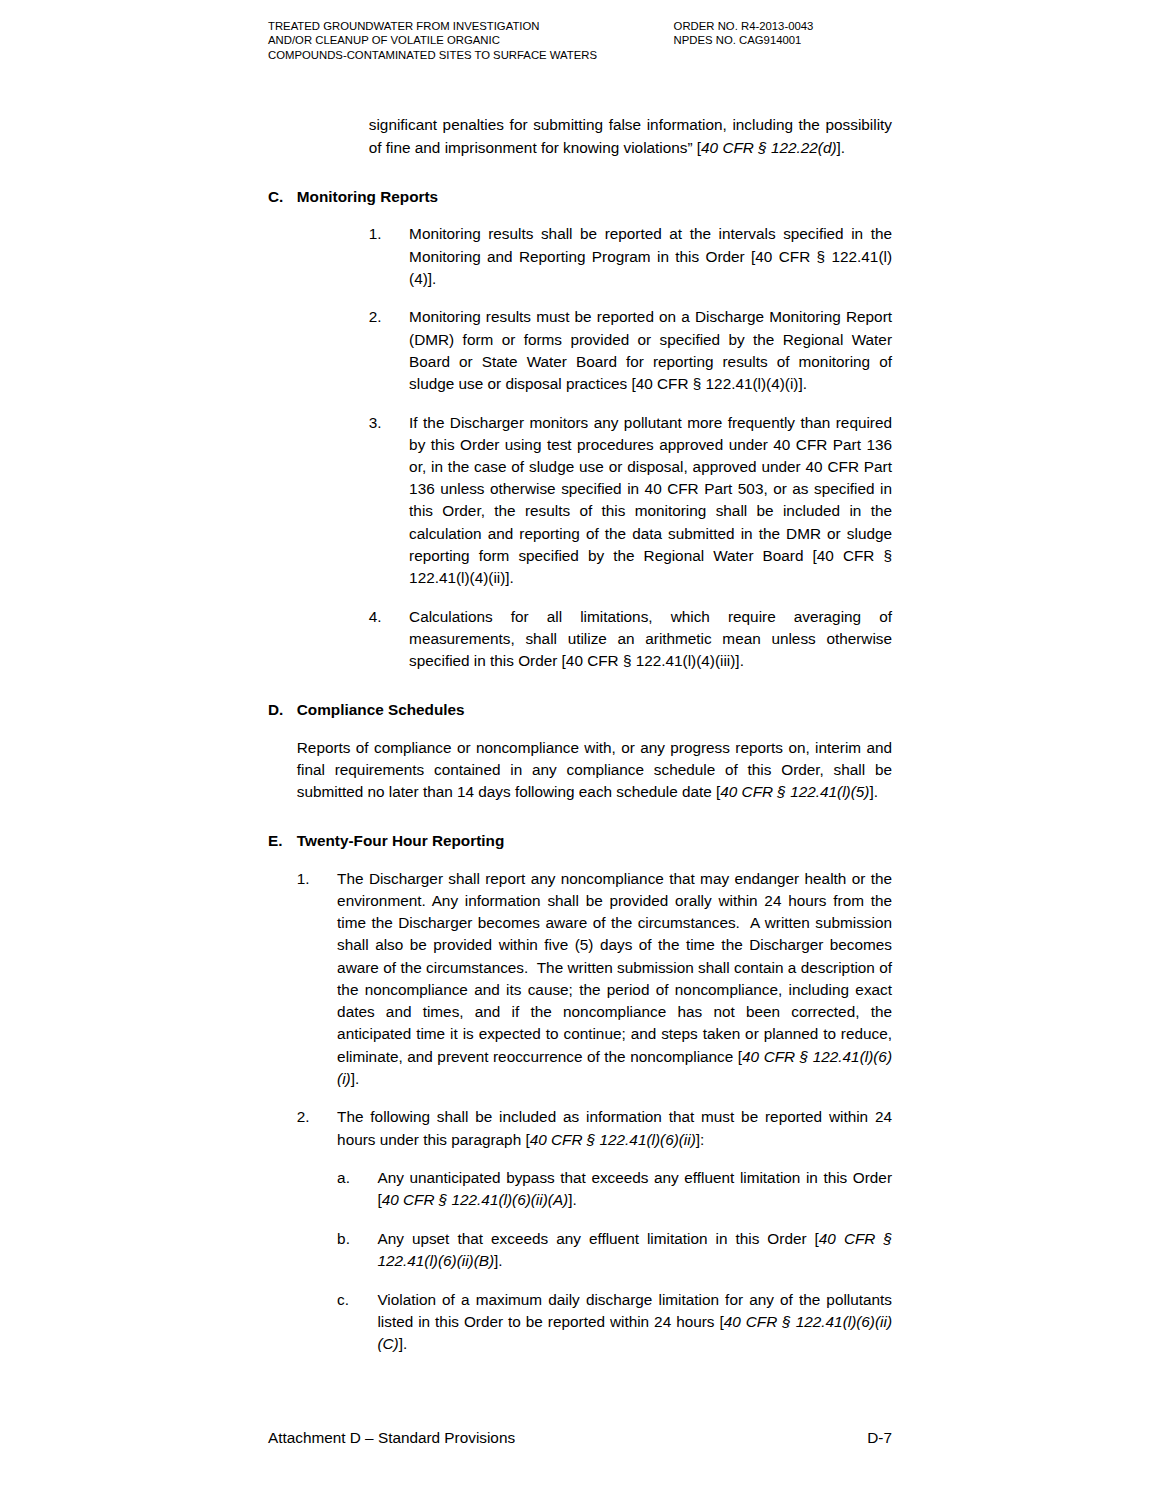Treated Groundwater from Investigation
and/or Cleanup of Volatile Organic
Compounds-Contaminated Sites to Surface Waters
ORDER NO. R4-2013-0043
NPDES NO. CAG914001
significant penalties for submitting false information, including the possibility of fine and imprisonment for knowing violations” [40 CFR § 122.22(d)].
C. Monitoring Reports
1. Monitoring results shall be reported at the intervals specified in the Monitoring and Reporting Program in this Order [40 CFR § 122.41(l)(4)].
2. Monitoring results must be reported on a Discharge Monitoring Report (DMR) form or forms provided or specified by the Regional Water Board or State Water Board for reporting results of monitoring of sludge use or disposal practices [40 CFR § 122.41(l)(4)(i)].
3. If the Discharger monitors any pollutant more frequently than required by this Order using test procedures approved under 40 CFR Part 136 or, in the case of sludge use or disposal, approved under 40 CFR Part 136 unless otherwise specified in 40 CFR Part 503, or as specified in this Order, the results of this monitoring shall be included in the calculation and reporting of the data submitted in the DMR or sludge reporting form specified by the Regional Water Board [40 CFR § 122.41(l)(4)(ii)].
4. Calculations for all limitations, which require averaging of measurements, shall utilize an arithmetic mean unless otherwise specified in this Order [40 CFR § 122.41(l)(4)(iii)].
D. Compliance Schedules
Reports of compliance or noncompliance with, or any progress reports on, interim and final requirements contained in any compliance schedule of this Order, shall be submitted no later than 14 days following each schedule date [40 CFR § 122.41(l)(5)].
E. Twenty-Four Hour Reporting
1. The Discharger shall report any noncompliance that may endanger health or the environment. Any information shall be provided orally within 24 hours from the time the Discharger becomes aware of the circumstances. A written submission shall also be provided within five (5) days of the time the Discharger becomes aware of the circumstances. The written submission shall contain a description of the noncompliance and its cause; the period of noncompliance, including exact dates and times, and if the noncompliance has not been corrected, the anticipated time it is expected to continue; and steps taken or planned to reduce, eliminate, and prevent reoccurrence of the noncompliance [40 CFR § 122.41(l)(6)(i)].
2. The following shall be included as information that must be reported within 24 hours under this paragraph [40 CFR § 122.41(l)(6)(ii)]:
a. Any unanticipated bypass that exceeds any effluent limitation in this Order [40 CFR § 122.41(l)(6)(ii)(A)].
b. Any upset that exceeds any effluent limitation in this Order [40 CFR § 122.41(l)(6)(ii)(B)].
c. Violation of a maximum daily discharge limitation for any of the pollutants listed in this Order to be reported within 24 hours [40 CFR § 122.41(l)(6)(ii)(C)].
Attachment D – Standard Provisions
D-7